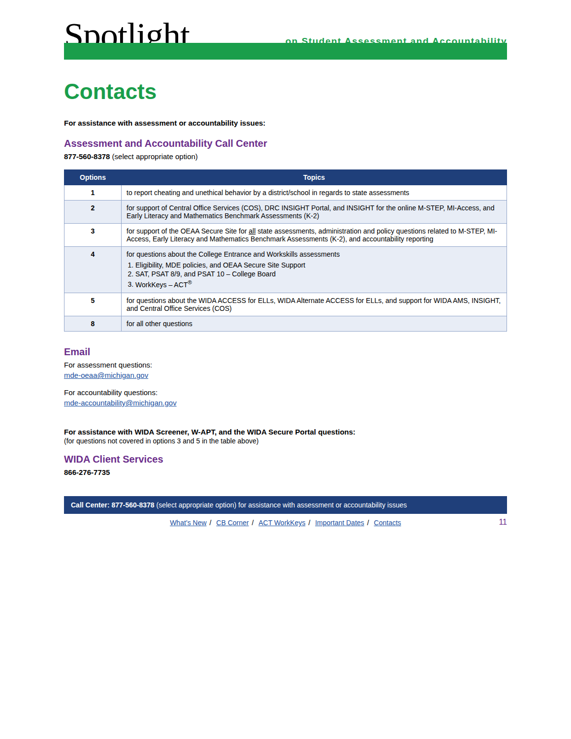Spotlight
on Student Assessment and Accountability
November 5, 2020
Contacts
For assistance with assessment or accountability issues:
Assessment and Accountability Call Center
877-560-8378 (select appropriate option)
| Options | Topics |
| --- | --- |
| 1 | to report cheating and unethical behavior by a district/school in regards to state assessments |
| 2 | for support of Central Office Services (COS), DRC INSIGHT Portal, and INSIGHT for the online M-STEP, MI-Access, and Early Literacy and Mathematics Benchmark Assessments (K-2) |
| 3 | for support of the OEAA Secure Site for all state assessments, administration and policy questions related to M-STEP, MI-Access, Early Literacy and Mathematics Benchmark Assessments (K-2), and accountability reporting |
| 4 | for questions about the College Entrance and Workskills assessments Eligibility, MDE policies, and OEAA Secure Site Support SAT, PSAT 8/9, and PSAT 10 – College Board WorkKeys – ACT ® |
| 5 | for questions about the WIDA ACCESS for ELLs, WIDA Alternate ACCESS for ELLs, and support for WIDA AMS, INSIGHT, and Central Office Services (COS) |
| 8 | for all other questions |
Email
For assessment questions:
mde-oeaa@michigan.gov
For accountability questions:
mde-accountability@michigan.gov
For assistance with WIDA Screener, W-APT, and the WIDA Secure Portal questions:
(for questions not covered in options 3 and 5 in the table above)
WIDA Client Services
866-276-7735
Call Center: 877-560-8378 (select appropriate option) for assistance with assessment or accountability issues
What’s New/ CB Corner/ ACT WorkKeys/ Important Dates/ Contacts 11